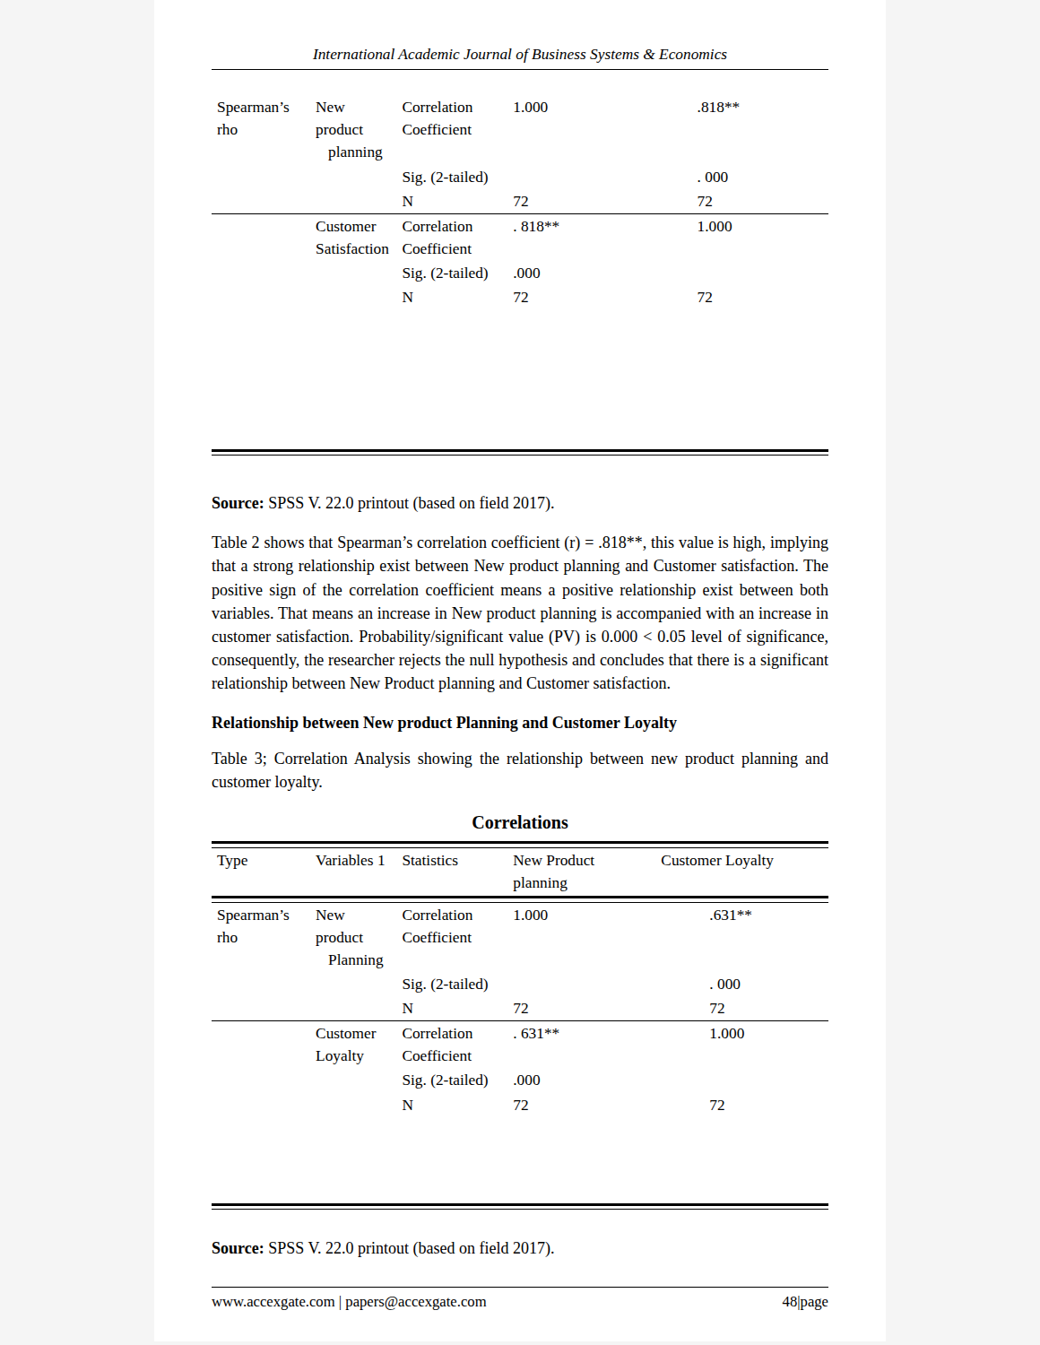International Academic Journal of Business Systems & Economics
| Spearman’s rho | New product planning | Correlation Coefficient | 1.000 | .818** |
| | | Sig. (2-tailed) | | . 000 |
| | | N | 72 | 72 |
| | Customer Satisfaction | Correlation Coefficient | . 818** | 1.000 |
| | | Sig. (2-tailed) | .000 | |
| | | N | 72 | 72 |
Source: SPSS V. 22.0 printout (based on field 2017).
Table 2 shows that Spearman’s correlation coefficient (r) = .818**, this value is high, implying that a strong relationship exist between New product planning and Customer satisfaction. The positive sign of the correlation coefficient means a positive relationship exist between both variables. That means an increase in New product planning is accompanied with an increase in customer satisfaction. Probability/significant value (PV) is 0.000 < 0.05 level of significance, consequently, the researcher rejects the null hypothesis and concludes that there is a significant relationship between New Product planning and Customer satisfaction.
Relationship between New product Planning and Customer Loyalty
Table 3; Correlation Analysis showing the relationship between new product planning and customer loyalty.
Correlations
| Type | Variables 1 | Statistics | New Product planning | Customer Loyalty |
| Spearman’s rho | New product Planning | Correlation Coefficient | 1.000 | .631** |
| | | Sig. (2-tailed) | | . 000 |
| | | N | 72 | 72 |
| | Customer Loyalty | Correlation Coefficient | . 631** | 1.000 |
| | | Sig. (2-tailed) | .000 | |
| | | N | 72 | 72 |
Source: SPSS V. 22.0 printout (based on field 2017).
www.accexgate.com | papers@accexgate.com
48|page